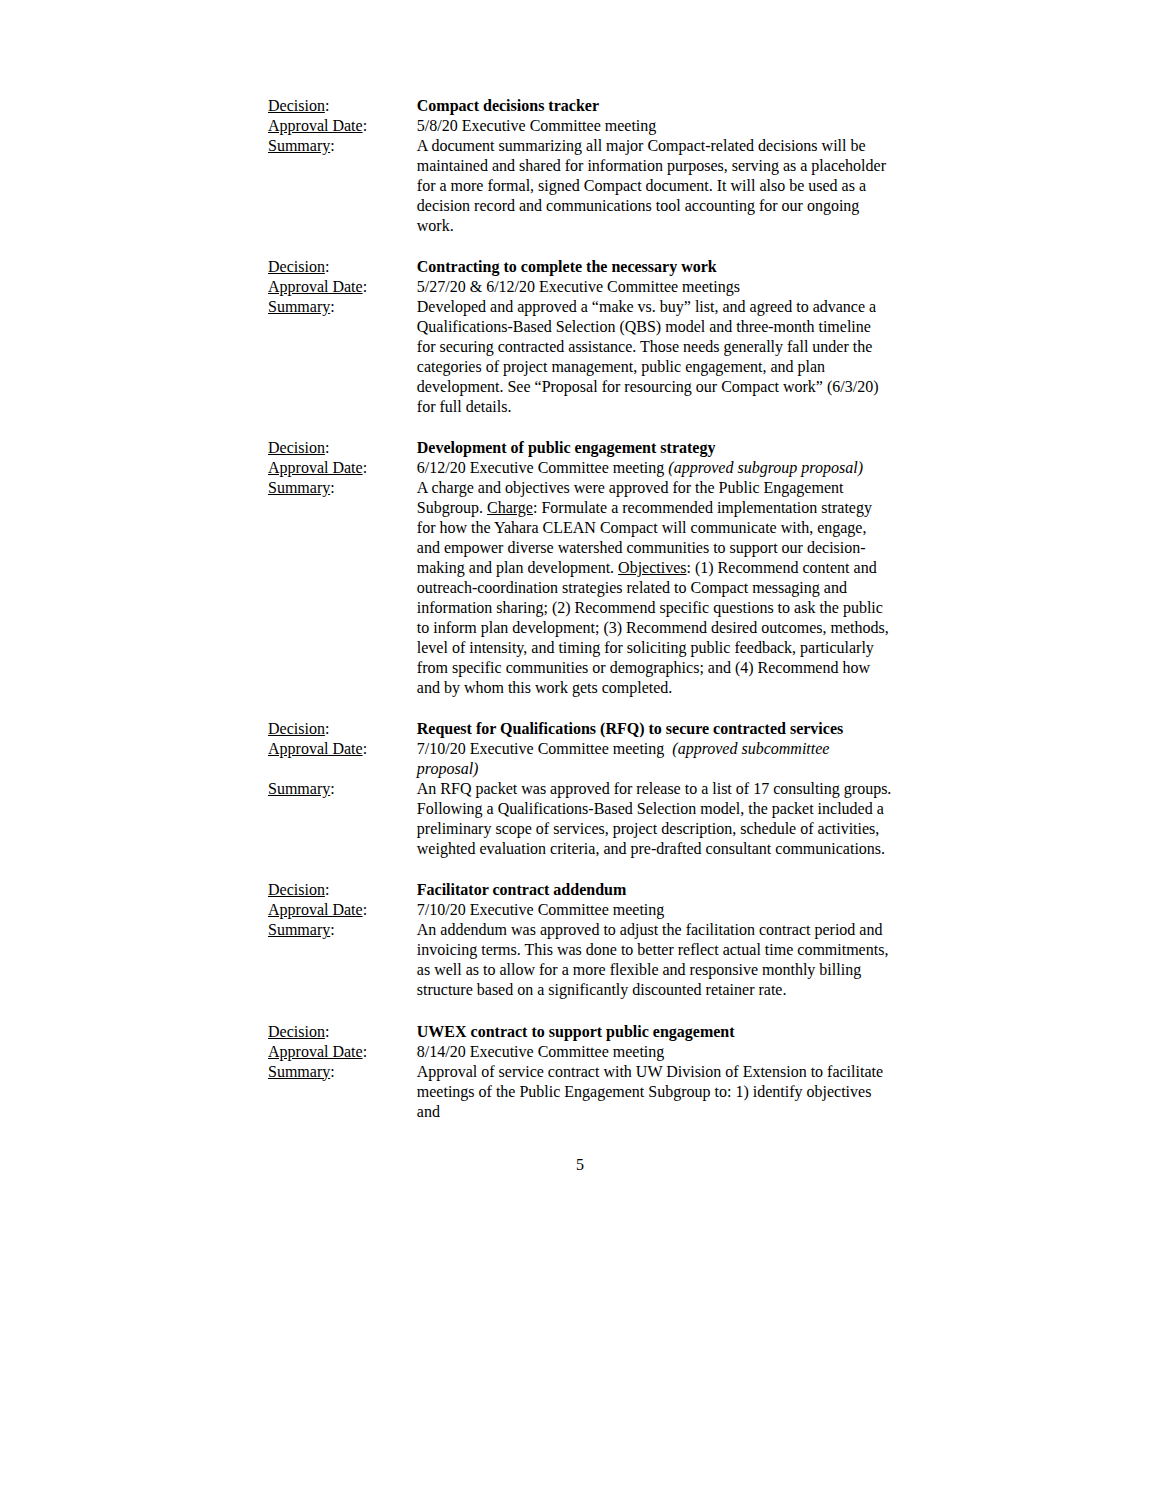| Decision : | Compact decisions tracker |
| Approval Date : | 5/8/20 Executive Committee meeting |
| Summary : | A document summarizing all major Compact-related decisions will be maintained and shared for information purposes, serving as a placeholder for a more formal, signed Compact document. It will also be used as a decision record and communications tool accounting for our ongoing work. |
| Decision : | Contracting to complete the necessary work |
| Approval Date : | 5/27/20 & 6/12/20 Executive Committee meetings |
| Summary : | Developed and approved a “make vs. buy” list, and agreed to advance a Qualifications-Based Selection (QBS) model and three-month timeline for securing contracted assistance. Those needs generally fall under the categories of project management, public engagement, and plan development. See “Proposal for resourcing our Compact work” (6/3/20) for full details. |
| Decision : | Development of public engagement strategy |
| Approval Date : | 6/12/20 Executive Committee meeting (approved subgroup proposal) |
| Summary : | A charge and objectives were approved for the Public Engagement Subgroup. Charge : Formulate a recommended implementation strategy for how the Yahara CLEAN Compact will communicate with, engage, and empower diverse watershed communities to support our decision-making and plan development. Objectives : (1) Recommend content and outreach-coordination strategies related to Compact messaging and information sharing; (2) Recommend specific questions to ask the public to inform plan development; (3) Recommend desired outcomes, methods, level of intensity, and timing for soliciting public feedback, particularly from specific communities or demographics; and (4) Recommend how and by whom this work gets completed. |
| Decision : | Request for Qualifications (RFQ) to secure contracted services |
| Approval Date : | 7/10/20 Executive Committee meeting (approved subcommittee proposal) |
| Summary : | An RFQ packet was approved for release to a list of 17 consulting groups. Following a Qualifications-Based Selection model, the packet included a preliminary scope of services, project description, schedule of activities, weighted evaluation criteria, and pre-drafted consultant communications. |
| Decision : | Facilitator contract addendum |
| Approval Date : | 7/10/20 Executive Committee meeting |
| Summary : | An addendum was approved to adjust the facilitation contract period and invoicing terms. This was done to better reflect actual time commitments, as well as to allow for a more flexible and responsive monthly billing structure based on a significantly discounted retainer rate. |
| Decision : | UWEX contract to support public engagement |
| Approval Date : | 8/14/20 Executive Committee meeting |
| Summary : | Approval of service contract with UW Division of Extension to facilitate meetings of the Public Engagement Subgroup to: 1) identify objectives and |
5